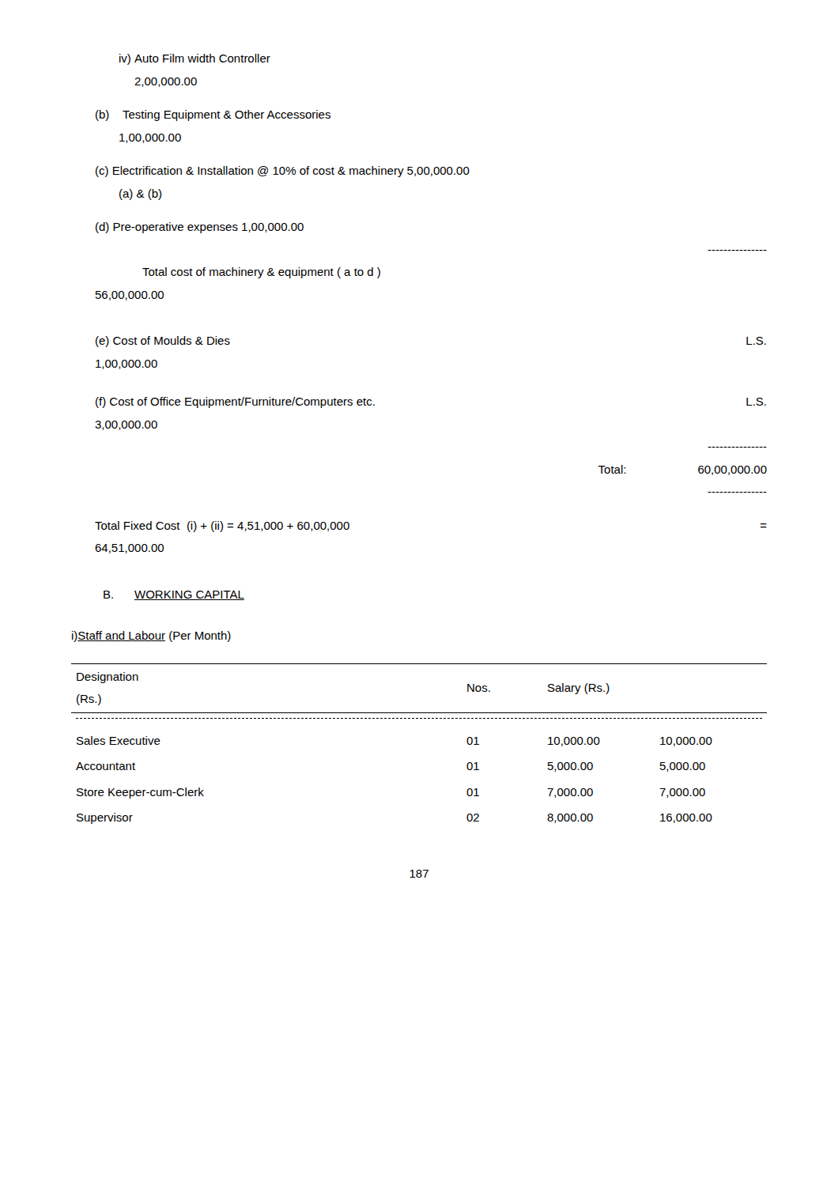iv) Auto Film width Controller
2,00,000.00
(b) Testing Equipment & Other Accessories
1,00,000.00
(c) Electrification & Installation @ 10% of cost & machinery 5,00,000.00
(a) & (b)
(d) Pre-operative expenses 1,00,000.00
---------------
Total cost of machinery & equipment ( a to d )
56,00,000.00
(e) Cost of Moulds & Dies L.S.
1,00,000.00
(f) Cost of Office Equipment/Furniture/Computers etc. L.S.
3,00,000.00
---------------
Total: 60,00,000.00
---------------
Total Fixed Cost (i) + (ii) = 4,51,000 + 60,00,000 =
64,51,000.00
B. WORKING CAPITAL
i) Staff and Labour (Per Month)
| Designation (Rs.) | Nos. | Salary (Rs.) | |
| --- | --- | --- | --- |
| Sales Executive | 01 | 10,000.00 | 10,000.00 |
| Accountant | 01 | 5,000.00 | 5,000.00 |
| Store Keeper-cum-Clerk | 01 | 7,000.00 | 7,000.00 |
| Supervisor | 02 | 8,000.00 | 16,000.00 |
187